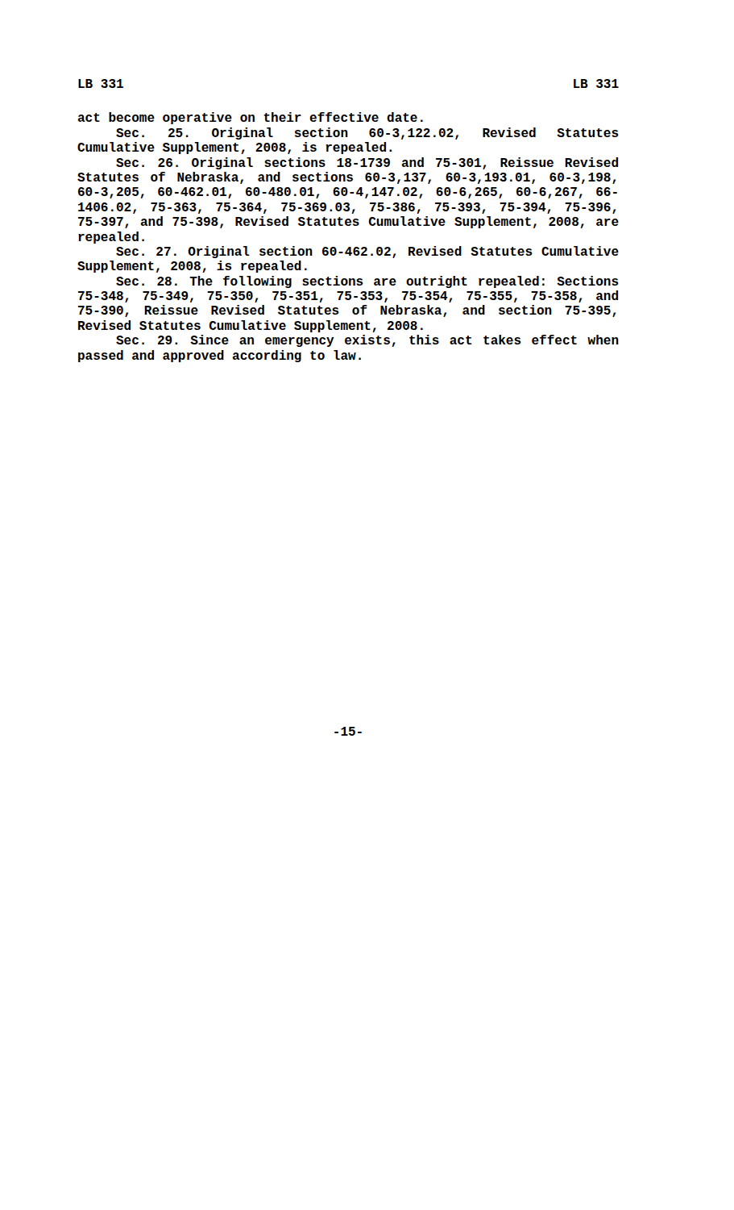LB 331 LB 331
act become operative on their effective date.
Sec. 25. Original section 60-3,122.02, Revised Statutes Cumulative Supplement, 2008, is repealed.
Sec. 26. Original sections 18-1739 and 75-301, Reissue Revised Statutes of Nebraska, and sections 60-3,137, 60-3,193.01, 60-3,198, 60-3,205, 60-462.01, 60-480.01, 60-4,147.02, 60-6,265, 60-6,267, 66-1406.02, 75-363, 75-364, 75-369.03, 75-386, 75-393, 75-394, 75-396, 75-397, and 75-398, Revised Statutes Cumulative Supplement, 2008, are repealed.
Sec. 27. Original section 60-462.02, Revised Statutes Cumulative Supplement, 2008, is repealed.
Sec. 28. The following sections are outright repealed: Sections 75-348, 75-349, 75-350, 75-351, 75-353, 75-354, 75-355, 75-358, and 75-390, Reissue Revised Statutes of Nebraska, and section 75-395, Revised Statutes Cumulative Supplement, 2008.
Sec. 29. Since an emergency exists, this act takes effect when passed and approved according to law.
-15-